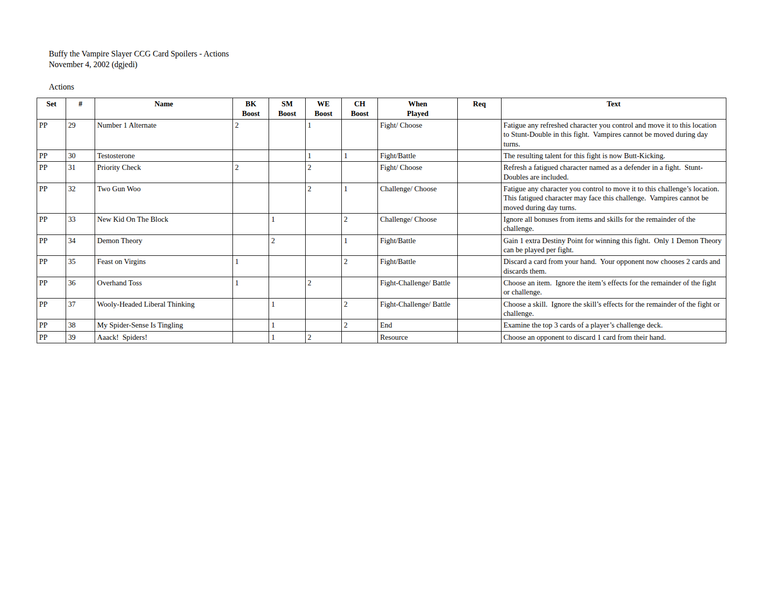Buffy the Vampire Slayer CCG Card Spoilers - Actions
November 4, 2002 (dgjedi)
Actions
| Set | # | Name | BK Boost | SM Boost | WE Boost | CH Boost | When Played | Req | Text |
| --- | --- | --- | --- | --- | --- | --- | --- | --- | --- |
| PP | 29 | Number 1 Alternate | 2 | | 1 | | Fight/ Choose | | Fatigue any refreshed character you control and move it to this location to Stunt-Double in this fight. Vampires cannot be moved during day turns. |
| PP | 30 | Testosterone | | | 1 | 1 | Fight/Battle | | The resulting talent for this fight is now Butt-Kicking. |
| PP | 31 | Priority Check | 2 | | 2 | | Fight/ Choose | | Refresh a fatigued character named as a defender in a fight. Stunt-Doubles are included. |
| PP | 32 | Two Gun Woo | | | 2 | 1 | Challenge/ Choose | | Fatigue any character you control to move it to this challenge’s location. This fatigued character may face this challenge. Vampires cannot be moved during day turns. |
| PP | 33 | New Kid On The Block | | 1 | | 2 | Challenge/ Choose | | Ignore all bonuses from items and skills for the remainder of the challenge. |
| PP | 34 | Demon Theory | | 2 | | 1 | Fight/Battle | | Gain 1 extra Destiny Point for winning this fight. Only 1 Demon Theory can be played per fight. |
| PP | 35 | Feast on Virgins | 1 | | | 2 | Fight/Battle | | Discard a card from your hand. Your opponent now chooses 2 cards and discards them. |
| PP | 36 | Overhand Toss | 1 | | 2 | | Fight-Challenge/ Battle | | Choose an item. Ignore the item’s effects for the remainder of the fight or challenge. |
| PP | 37 | Wooly-Headed Liberal Thinking | | 1 | | 2 | Fight-Challenge/ Battle | | Choose a skill. Ignore the skill’s effects for the remainder of the fight or challenge. |
| PP | 38 | My Spider-Sense Is Tingling | | 1 | | 2 | End | | Examine the top 3 cards of a player’s challenge deck. |
| PP | 39 | Aaack! Spiders! | | 1 | 2 | | Resource | | Choose an opponent to discard 1 card from their hand. |